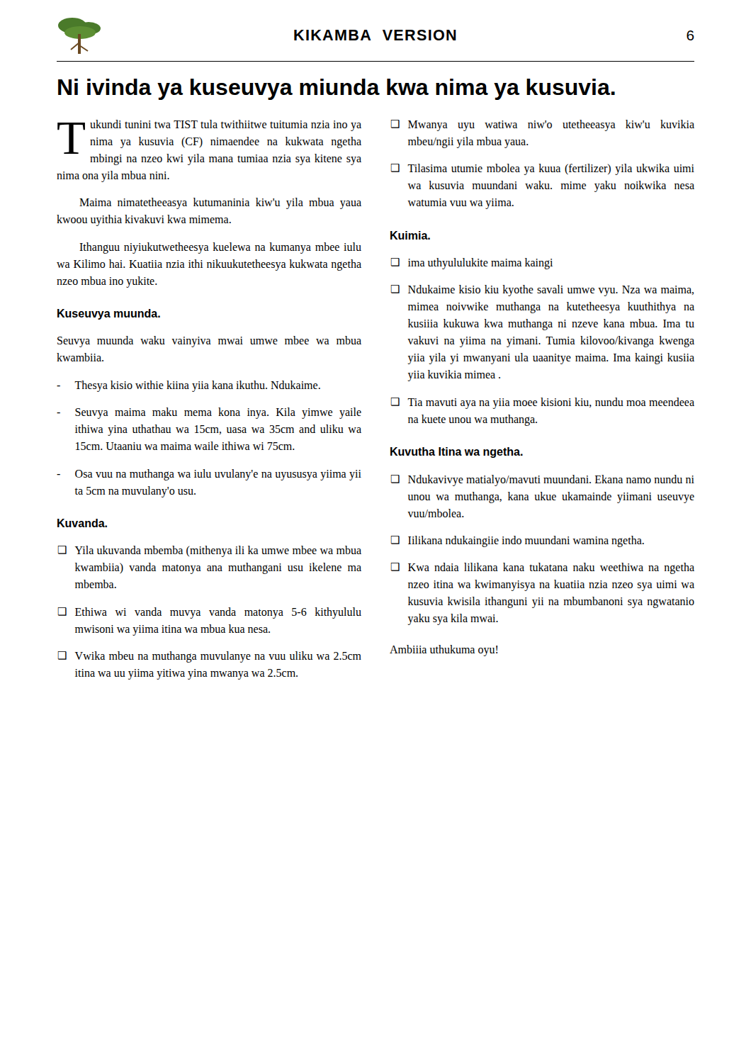KIKAMBA VERSION
6
Ni ivinda ya kuseuvya miunda kwa nima ya kusuvia.
Tukundi tunini twa TIST tula twithiitwe tuitumia nzia ino ya nima ya kusuvia (CF) nimaendee na kukwata ngetha mbingi na nzeo kwi yila mana tumiaa nzia sya kitene sya nima ona yila mbua nini.
Maima nimatetheeasya kutumaninia kiw'u yila mbua yaua kwoou uyithia kivakuvi kwa mimema.
Ithanguu niyiukutwetheesya kuelewa na kumanya mbee iulu wa Kilimo hai. Kuatiia nzia ithi nikuukutetheesya kukwata ngetha nzeo mbua ino yukite.
Kuseuvya muunda.
Seuvya muunda waku vainyiva mwai umwe mbee wa mbua kwambiia.
Thesya kisio withie kiina yiia kana ikuthu. Ndukaime.
Seuvya maima maku mema kona inya. Kila yimwe yaile ithiwa yina uthathau wa 15cm, uasa wa 35cm and uliku wa 15cm. Utaaniu wa maima waile ithiwa wi 75cm.
Osa vuu na muthanga wa iulu uvulany'e na uyususya yiima yii ta 5cm na muvulany'o usu.
Kuvanda.
Yila ukuvanda mbemba (mithenya ili ka umwe mbee wa mbua kwambiia) vanda matonya ana muthangani usu ikelene ma mbemba.
Ethiwa wi vanda muvya vanda matonya 5-6 kithyululu mwisoni wa yiima itina wa mbua kua nesa.
Vwika mbeu na muthanga muvulanye na vuu uliku wa 2.5cm itina wa uu yiima yitiwa yina mwanya wa 2.5cm.
Mwanya uyu watiwa niw'o utetheeasya kiw'u kuvikia mbeu/ngii yila mbua yaua.
Tilasima utumie mbolea ya kuua (fertilizer) yila ukwika uimi wa kusuvia muundani waku. mime yaku noikwika nesa watumia vuu wa yiima.
Kuimia.
ima uthyululukite maima kaingi
Ndukaime kisio kiu kyothe savali umwe vyu. Nza wa maima, mimea noivwike muthanga na kutetheesya kuuthithya na kusiiia kukuwa kwa muthanga ni nzeve kana mbua. Ima tu vakuvi na yiima na yimani. Tumia kilovoo/kivanga kwenga yiia yila yi mwanyani ula uaanitye maima. Ima kaingi kusiia yiia kuvikia mimea .
Tia mavuti aya na yiia moee kisioni kiu, nundu moa meendeea na kuete unou wa muthanga.
Kuvutha Itina wa ngetha.
Ndukavivye matialyo/mavuti muundani. Ekana namo nundu ni unou wa muthanga, kana ukue ukamainde yiimani useuvye vuu/mbolea.
Iilikana ndukaingiie indo muundani wamina ngetha.
Kwa ndaia lilikana kana tukatana naku weethiwa na ngetha nzeo itina wa kwimanyisya na kuatiia nzia nzeo sya uimi wa kusuvia kwisila ithanguni yii na mbumbanoni sya ngwatanio yaku sya kila mwai.
Ambiiia uthukuma oyu!